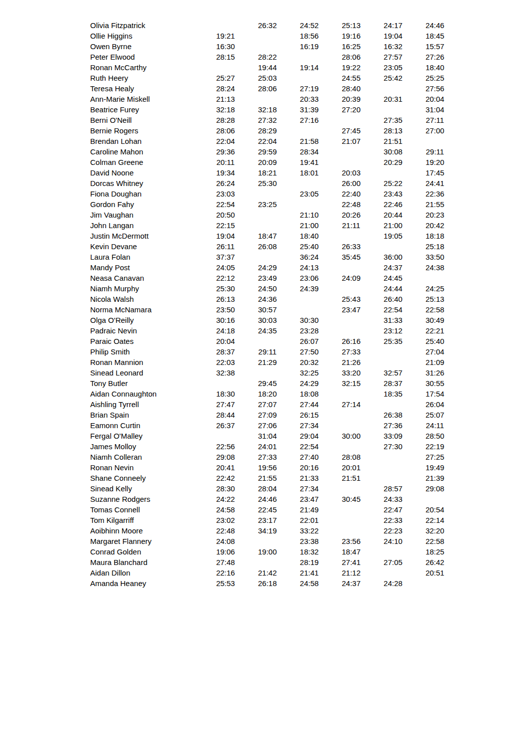| Olivia Fitzpatrick | | 26:32 | 24:52 | 25:13 | 24:17 | 24:46 |
| Ollie Higgins | 19:21 | | 18:56 | 19:16 | 19:04 | 18:45 |
| Owen Byrne | 16:30 | | 16:19 | 16:25 | 16:32 | 15:57 |
| Peter Elwood | 28:15 | 28:22 | | 28:06 | 27:57 | 27:26 |
| Ronan McCarthy | | 19:44 | 19:14 | 19:22 | 23:05 | 18:40 |
| Ruth Heery | 25:27 | 25:03 | | 24:55 | 25:42 | 25:25 |
| Teresa Healy | 28:24 | 28:06 | 27:19 | 28:40 | | 27:56 |
| Ann-Marie Miskell | 21:13 | | 20:33 | 20:39 | 20:31 | 20:04 |
| Beatrice Furey | 32:18 | 32:18 | 31:39 | 27:20 | | 31:04 |
| Berni O'Neill | 28:28 | 27:32 | 27:16 | | 27:35 | 27:11 |
| Bernie Rogers | 28:06 | 28:29 | | 27:45 | 28:13 | 27:00 |
| Brendan Lohan | 22:04 | 22:04 | 21:58 | 21:07 | 21:51 | |
| Caroline Mahon | 29:36 | 29:59 | 28:34 | | 30:08 | 29:11 |
| Colman Greene | 20:11 | 20:09 | 19:41 | | 20:29 | 19:20 |
| David Noone | 19:34 | 18:21 | 18:01 | 20:03 | | 17:45 |
| Dorcas Whitney | 26:24 | 25:30 | | 26:00 | 25:22 | 24:41 |
| Fiona Doughan | 23:03 | | 23:05 | 22:40 | 23:43 | 22:36 |
| Gordon Fahy | 22:54 | 23:25 | | 22:48 | 22:46 | 21:55 |
| Jim Vaughan | 20:50 | | 21:10 | 20:26 | 20:44 | 20:23 |
| John Langan | 22:15 | | 21:00 | 21:11 | 21:00 | 20:42 |
| Justin McDermott | 19:04 | 18:47 | 18:40 | | 19:05 | 18:18 |
| Kevin Devane | 26:11 | 26:08 | 25:40 | 26:33 | | 25:18 |
| Laura Folan | 37:37 | | 36:24 | 35:45 | 36:00 | 33:50 |
| Mandy Post | 24:05 | 24:29 | 24:13 | | 24:37 | 24:38 |
| Neasa Canavan | 22:12 | 23:49 | 23:06 | 24:09 | 24:45 | |
| Niamh Murphy | 25:30 | 24:50 | 24:39 | | 24:44 | 24:25 |
| Nicola Walsh | 26:13 | 24:36 | | 25:43 | 26:40 | 25:13 |
| Norma McNamara | 23:50 | 30:57 | | 23:47 | 22:54 | 22:58 |
| Olga O'Reilly | 30:16 | 30:03 | 30:30 | | 31:33 | 30:49 |
| Padraic Nevin | 24:18 | 24:35 | 23:28 | | 23:12 | 22:21 |
| Paraic Oates | 20:04 | | 26:07 | 26:16 | 25:35 | 25:40 |
| Philip Smith | 28:37 | 29:11 | 27:50 | 27:33 | | 27:04 |
| Ronan Mannion | 22:03 | 21:29 | 20:32 | 21:26 | | 21:09 |
| Sinead Leonard | 32:38 | | 32:25 | 33:20 | 32:57 | 31:26 |
| Tony Butler | | 29:45 | 24:29 | 32:15 | 28:37 | 30:55 |
| Aidan Connaughton | 18:30 | 18:20 | 18:08 | | 18:35 | 17:54 |
| Aishling Tyrrell | 27:47 | 27:07 | 27:44 | 27:14 | | 26:04 |
| Brian Spain | 28:44 | 27:09 | 26:15 | | 26:38 | 25:07 |
| Eamonn Curtin | 26:37 | 27:06 | 27:34 | | 27:36 | 24:11 |
| Fergal O'Malley | | 31:04 | 29:04 | 30:00 | 33:09 | 28:50 |
| James Molloy | 22:56 | 24:01 | 22:54 | | 27:30 | 22:19 |
| Niamh Colleran | 29:08 | 27:33 | 27:40 | 28:08 | | 27:25 |
| Ronan Nevin | 20:41 | 19:56 | 20:16 | 20:01 | | 19:49 |
| Shane Conneely | 22:42 | 21:55 | 21:33 | 21:51 | | 21:39 |
| Sinead Kelly | 28:30 | 28:04 | 27:34 | | 28:57 | 29:08 |
| Suzanne Rodgers | 24:22 | 24:46 | 23:47 | 30:45 | 24:33 | |
| Tomas Connell | 24:58 | 22:45 | 21:49 | | 22:47 | 20:54 |
| Tom Kilgarriff | 23:02 | 23:17 | 22:01 | | 22:33 | 22:14 |
| Aoibhinn Moore | 22:48 | 34:19 | 33:22 | | 22:23 | 32:20 |
| Margaret Flannery | 24:08 | | 23:38 | 23:56 | 24:10 | 22:58 |
| Conrad Golden | 19:06 | 19:00 | 18:32 | 18:47 | | 18:25 |
| Maura Blanchard | 27:48 | | 28:19 | 27:41 | 27:05 | 26:42 |
| Aidan Dillon | 22:16 | 21:42 | 21:41 | 21:12 | | 20:51 |
| Amanda Heaney | 25:53 | 26:18 | 24:58 | 24:37 | 24:28 | |